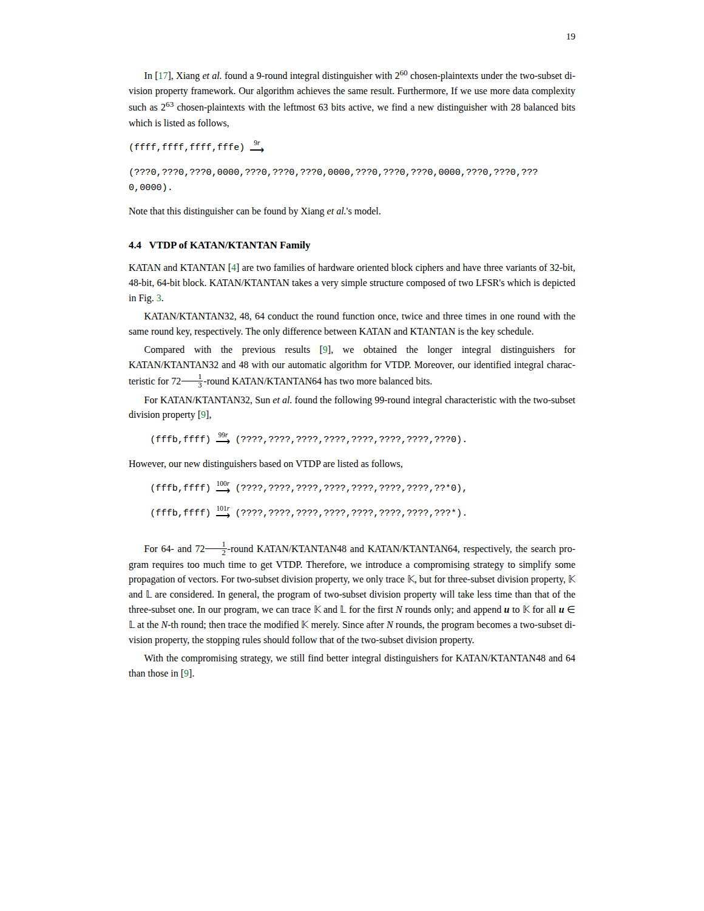19
In [17], Xiang et al. found a 9-round integral distinguisher with 260 chosen-plaintexts under the two-subset division property framework. Our algorithm achieves the same result. Furthermore, If we use more data complexity such as 263 chosen-plaintexts with the leftmost 63 bits active, we find a new distinguisher with 28 balanced bits which is listed as follows,
(ffff,ffff,ffff,fffe) 9r⟶
(???0,???0,???0,0000,???0,???0,???0,0000,???0,???0,???0,0000,???0,???0,???0,0000).
Note that this distinguisher can be found by Xiang et al.'s model.
4.4 VTDP of KATAN/KTANTAN Family
KATAN and KTANTAN [4] are two families of hardware oriented block ciphers and have three variants of 32-bit, 48-bit, 64-bit block. KATAN/KTANTAN takes a very simple structure composed of two LFSR's which is depicted in Fig. 3.
KATAN/KTANTAN32, 48, 64 conduct the round function once, twice and three times in one round with the same round key, respectively. The only difference between KATAN and KTANTAN is the key schedule.
Compared with the previous results [9], we obtained the longer integral distinguishers for KATAN/KTANTAN32 and 48 with our automatic algorithm for VTDP. Moreover, our identified integral characteristic for 7213-round KATAN/KTANTAN64 has two more balanced bits.
For KATAN/KTANTAN32, Sun et al. found the following 99-round integral characteristic with the two-subset division property [9],
(fffb,ffff) 99r⟶ (????,????,????,????,????,????,????,???0).
However, our new distinguishers based on VTDP are listed as follows,
(fffb,ffff) 100r⟶ (????,????,????,????,????,????,????,??*0),
(fffb,ffff) 101r⟶ (????,????,????,????,????,????,????,???*).
For 64- and 7212-round KATAN/KTANTAN48 and KATAN/KTANTAN64, respectively, the search program requires too much time to get VTDP. Therefore, we introduce a compromising strategy to simplify some propagation of vectors. For two-subset division property, we only trace 𝕂, but for three-subset division property, 𝕂 and 𝕃 are considered. In general, the program of two-subset division property will take less time than that of the three-subset one. In our program, we can trace 𝕂 and 𝕃 for the first N rounds only; and append u to 𝕂 for all u ∈ 𝕃 at the N-th round; then trace the modified 𝕂 merely. Since after N rounds, the program becomes a two-subset division property, the stopping rules should follow that of the two-subset division property.
With the compromising strategy, we still find better integral distinguishers for KATAN/KTANTAN48 and 64 than those in [9].